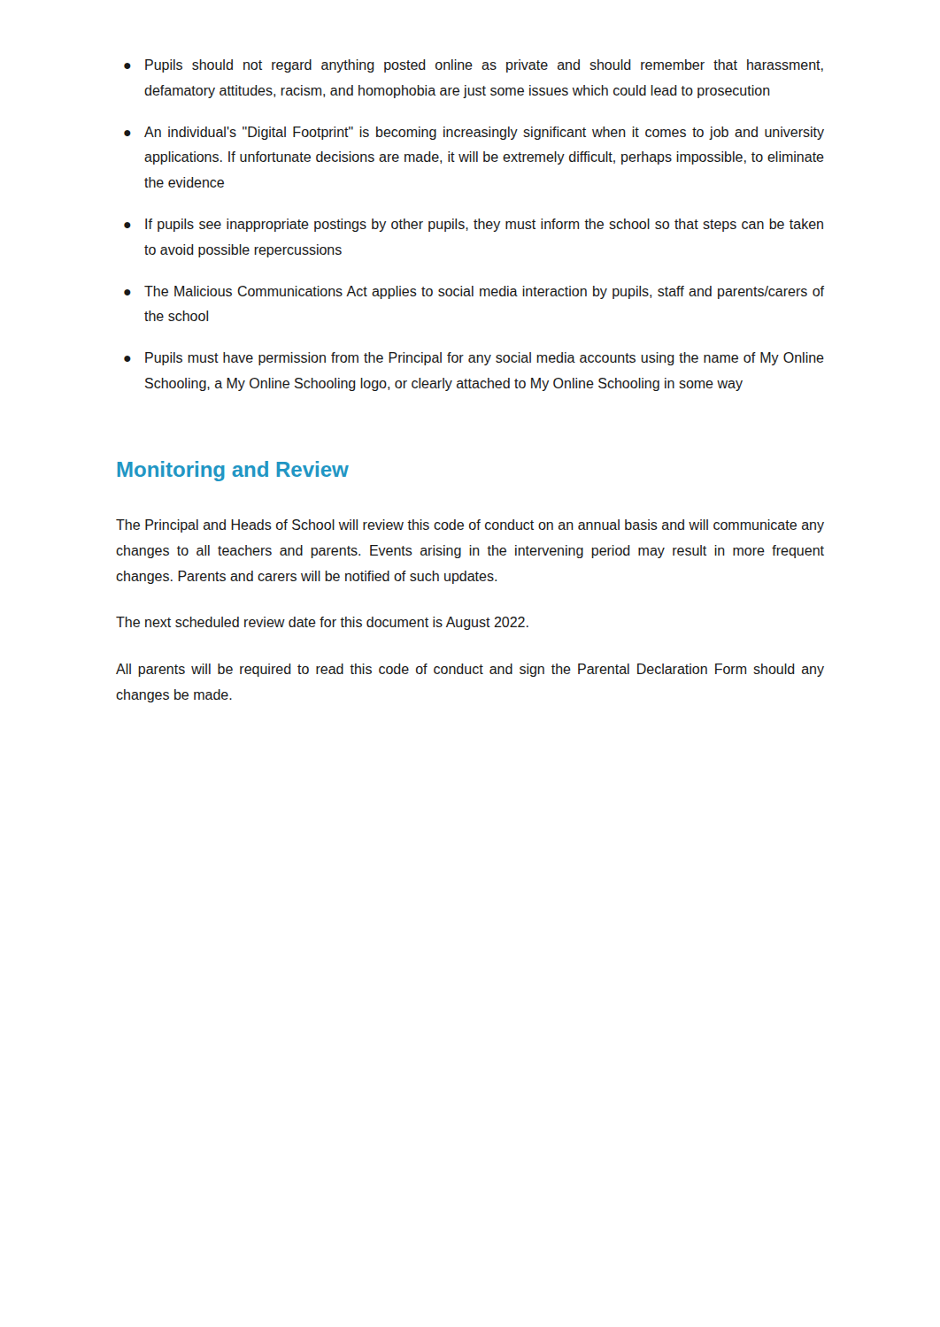Pupils should not regard anything posted online as private and should remember that harassment, defamatory attitudes, racism, and homophobia are just some issues which could lead to prosecution
An individual's "Digital Footprint" is becoming increasingly significant when it comes to job and university applications. If unfortunate decisions are made, it will be extremely difficult, perhaps impossible, to eliminate the evidence
If pupils see inappropriate postings by other pupils, they must inform the school so that steps can be taken to avoid possible repercussions
The Malicious Communications Act applies to social media interaction by pupils, staff and parents/carers of the school
Pupils must have permission from the Principal for any social media accounts using the name of My Online Schooling, a My Online Schooling logo, or clearly attached to My Online Schooling in some way
Monitoring and Review
The Principal and Heads of School will review this code of conduct on an annual basis and will communicate any changes to all teachers and parents. Events arising in the intervening period may result in more frequent changes. Parents and carers will be notified of such updates.
The next scheduled review date for this document is August 2022.
All parents will be required to read this code of conduct and sign the Parental Declaration Form should any changes be made.